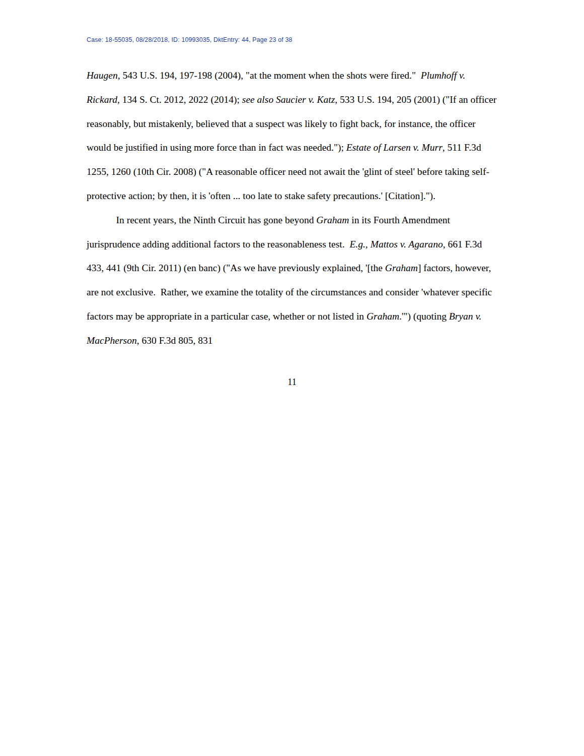Case: 18-55035, 08/28/2018, ID: 10993035, DktEntry: 44, Page 23 of 38
Haugen, 543 U.S. 194, 197-198 (2004), "at the moment when the shots were fired." Plumhoff v. Rickard, 134 S. Ct. 2012, 2022 (2014); see also Saucier v. Katz, 533 U.S. 194, 205 (2001) ("If an officer reasonably, but mistakenly, believed that a suspect was likely to fight back, for instance, the officer would be justified in using more force than in fact was needed."); Estate of Larsen v. Murr, 511 F.3d 1255, 1260 (10th Cir. 2008) ("A reasonable officer need not await the 'glint of steel' before taking self-protective action; by then, it is 'often ... too late to stake safety precautions.' [Citation].").
In recent years, the Ninth Circuit has gone beyond Graham in its Fourth Amendment jurisprudence adding additional factors to the reasonableness test. E.g., Mattos v. Agarano, 661 F.3d 433, 441 (9th Cir. 2011) (en banc) ("As we have previously explained, '[the Graham] factors, however, are not exclusive. Rather, we examine the totality of the circumstances and consider 'whatever specific factors may be appropriate in a particular case, whether or not listed in Graham.'") (quoting Bryan v. MacPherson, 630 F.3d 805, 831
11